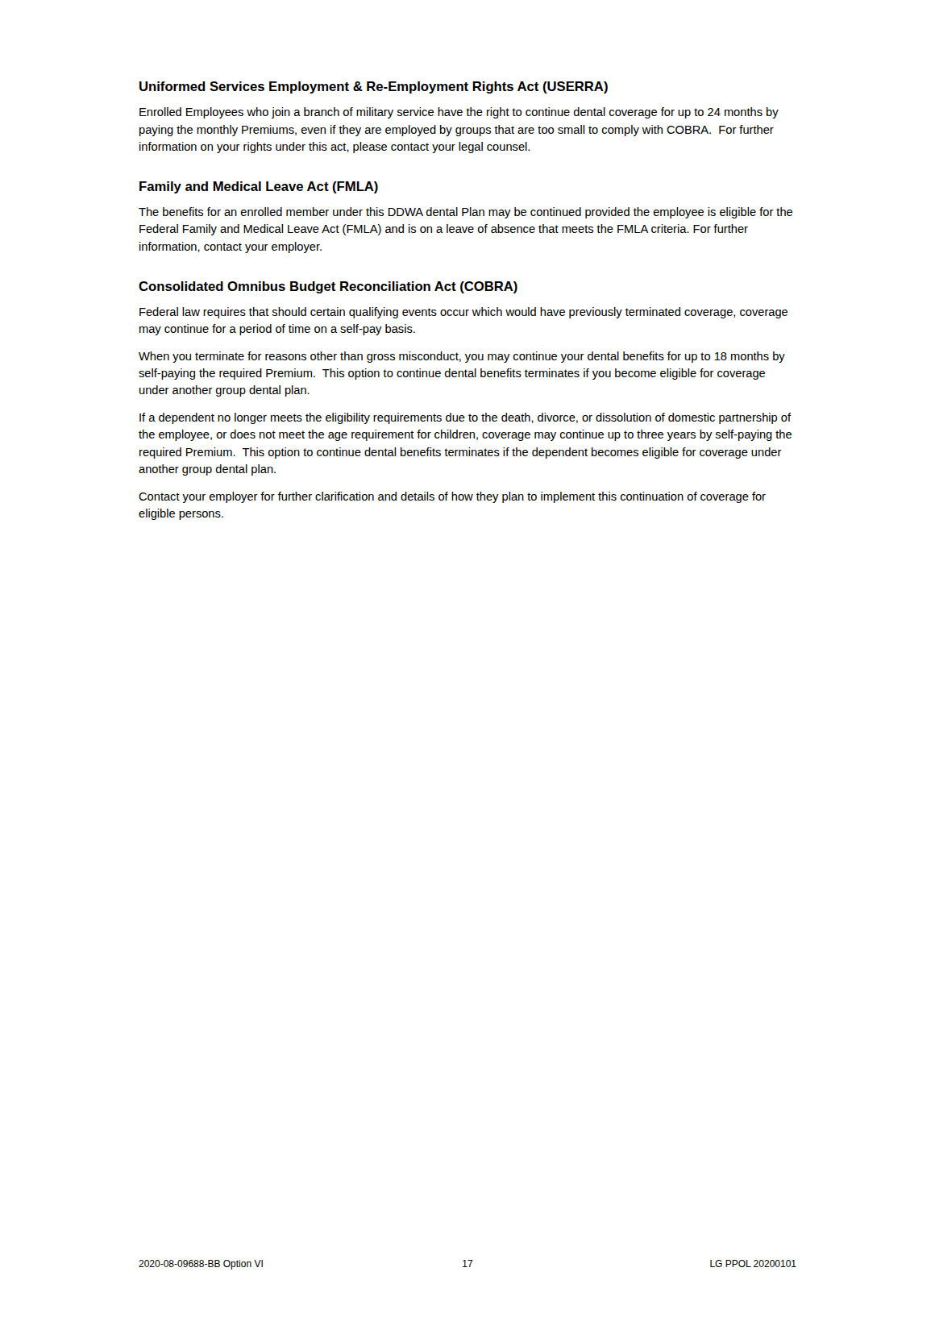Uniformed Services Employment & Re-Employment Rights Act (USERRA)
Enrolled Employees who join a branch of military service have the right to continue dental coverage for up to 24 months by paying the monthly Premiums, even if they are employed by groups that are too small to comply with COBRA. For further information on your rights under this act, please contact your legal counsel.
Family and Medical Leave Act (FMLA)
The benefits for an enrolled member under this DDWA dental Plan may be continued provided the employee is eligible for the Federal Family and Medical Leave Act (FMLA) and is on a leave of absence that meets the FMLA criteria. For further information, contact your employer.
Consolidated Omnibus Budget Reconciliation Act (COBRA)
Federal law requires that should certain qualifying events occur which would have previously terminated coverage, coverage may continue for a period of time on a self-pay basis.
When you terminate for reasons other than gross misconduct, you may continue your dental benefits for up to 18 months by self-paying the required Premium. This option to continue dental benefits terminates if you become eligible for coverage under another group dental plan.
If a dependent no longer meets the eligibility requirements due to the death, divorce, or dissolution of domestic partnership of the employee, or does not meet the age requirement for children, coverage may continue up to three years by self-paying the required Premium. This option to continue dental benefits terminates if the dependent becomes eligible for coverage under another group dental plan.
Contact your employer for further clarification and details of how they plan to implement this continuation of coverage for eligible persons.
2020-08-09688-BB Option VI
17
LG PPOL 20200101